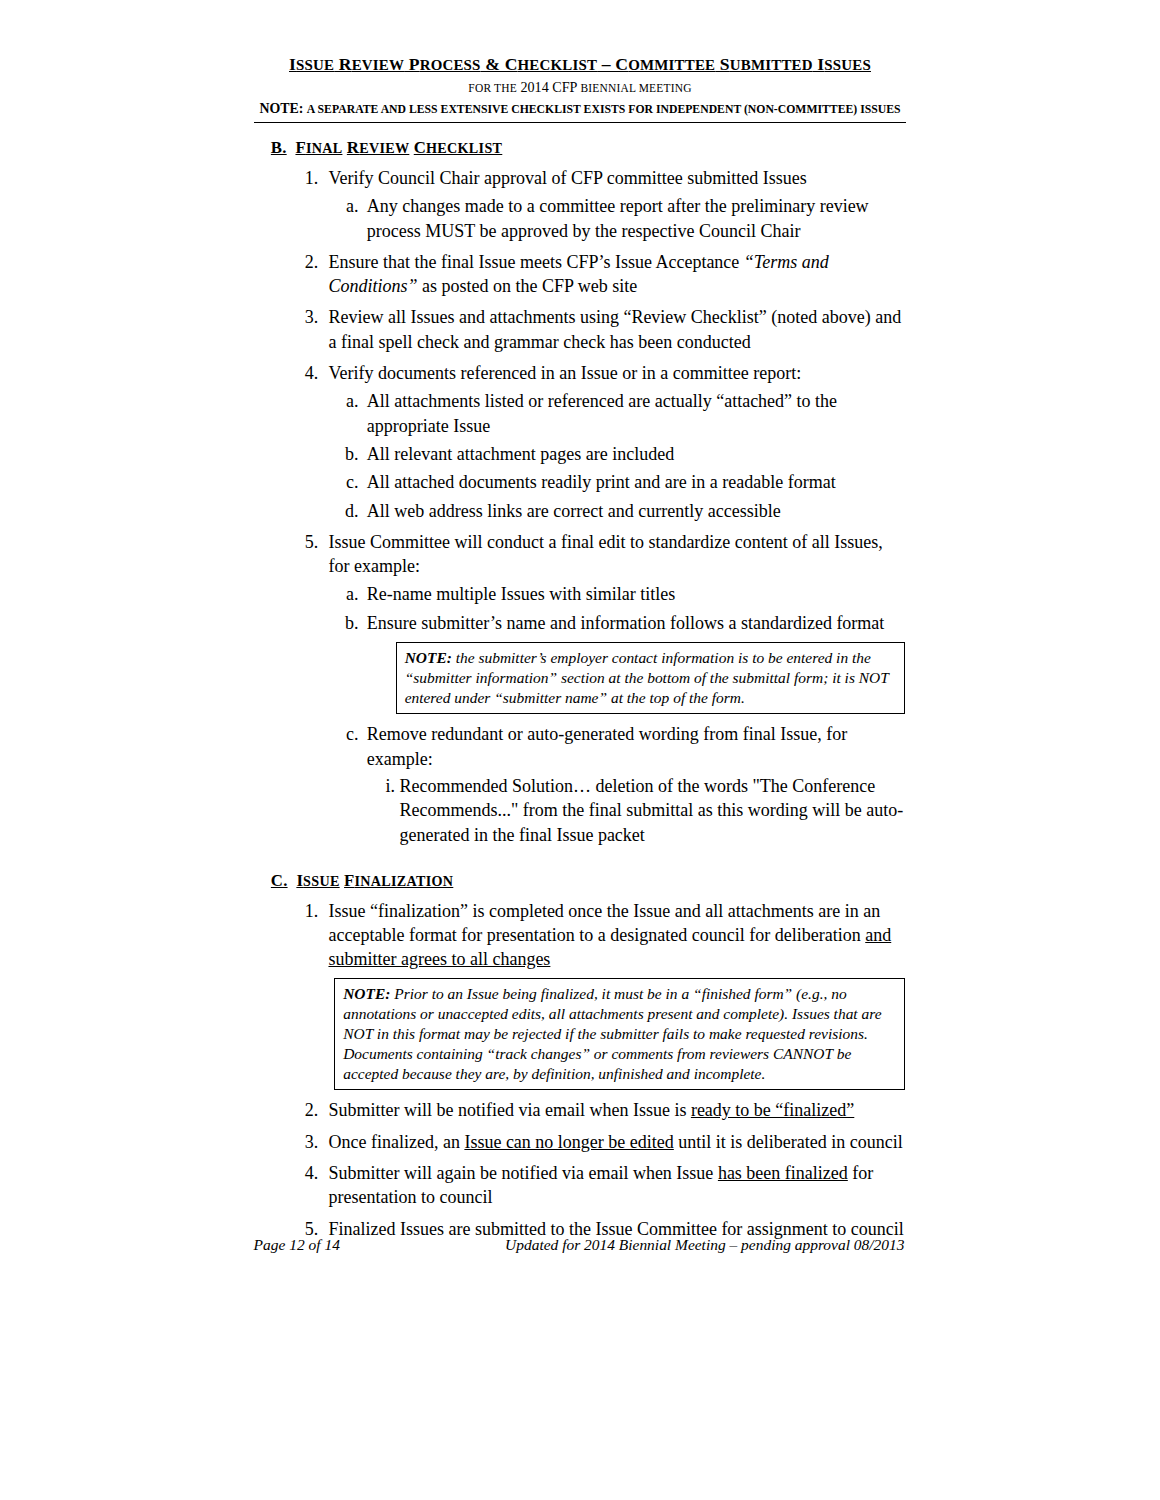ISSUE REVIEW PROCESS & CHECKLIST – COMMITTEE SUBMITTED ISSUES
FOR THE 2014 CFP BIENNIAL MEETING
NOTE: A SEPARATE AND LESS EXTENSIVE CHECKLIST EXISTS FOR INDEPENDENT (NON-COMMITTEE) ISSUES
B. FINAL REVIEW CHECKLIST
Verify Council Chair approval of CFP committee submitted Issues
Any changes made to a committee report after the preliminary review process MUST be approved by the respective Council Chair
Ensure that the final Issue meets CFP’s Issue Acceptance “Terms and Conditions” as posted on the CFP web site
Review all Issues and attachments using “Review Checklist” (noted above) and a final spell check and grammar check has been conducted
Verify documents referenced in an Issue or in a committee report:
All attachments listed or referenced are actually “attached” to the appropriate Issue
All relevant attachment pages are included
All attached documents readily print and are in a readable format
All web address links are correct and currently accessible
Issue Committee will conduct a final edit to standardize content of all Issues, for example:
Re-name multiple Issues with similar titles
Ensure submitter’s name and information follows a standardized format
NOTE: the submitter’s employer contact information is to be entered in the “submitter information” section at the bottom of the submittal form; it is NOT entered under “submitter name” at the top of the form.
Remove redundant or auto-generated wording from final Issue, for example:
Recommended Solution… deletion of the words "The Conference Recommends..." from the final submittal as this wording will be auto-generated in the final Issue packet
C. ISSUE FINALIZATION
Issue “finalization” is completed once the Issue and all attachments are in an acceptable format for presentation to a designated council for deliberation and submitter agrees to all changes
NOTE: Prior to an Issue being finalized, it must be in a “finished form” (e.g., no annotations or unaccepted edits, all attachments present and complete). Issues that are NOT in this format may be rejected if the submitter fails to make requested revisions. Documents containing “track changes” or comments from reviewers CANNOT be accepted because they are, by definition, unfinished and incomplete.
Submitter will be notified via email when Issue is ready to be “finalized”
Once finalized, an Issue can no longer be edited until it is deliberated in council
Submitter will again be notified via email when Issue has been finalized for presentation to council
Finalized Issues are submitted to the Issue Committee for assignment to council
Page 12 of 14 Updated for 2014 Biennial Meeting – pending approval 08/2013